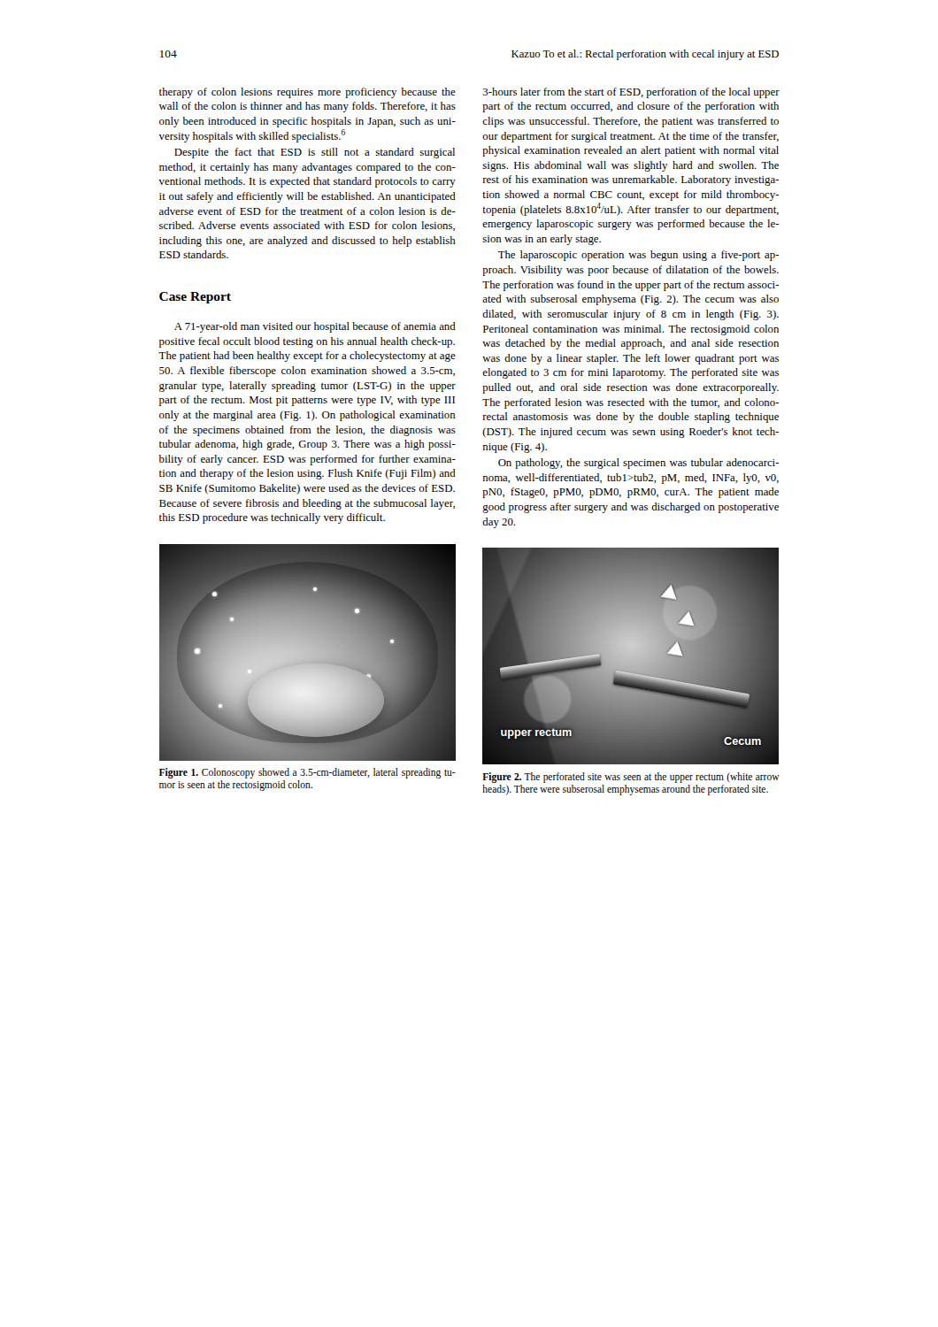104 Kazuo To et al.: Rectal perforation with cecal injury at ESD
therapy of colon lesions requires more proficiency because the wall of the colon is thinner and has many folds. Therefore, it has only been introduced in specific hospitals in Japan, such as university hospitals with skilled specialists.6
Despite the fact that ESD is still not a standard surgical method, it certainly has many advantages compared to the conventional methods. It is expected that standard protocols to carry it out safely and efficiently will be established. An unanticipated adverse event of ESD for the treatment of a colon lesion is described. Adverse events associated with ESD for colon lesions, including this one, are analyzed and discussed to help establish ESD standards.
Case Report
A 71-year-old man visited our hospital because of anemia and positive fecal occult blood testing on his annual health check-up. The patient had been healthy except for a cholecystectomy at age 50. A flexible fiberscope colon examination showed a 3.5-cm, granular type, laterally spreading tumor (LST-G) in the upper part of the rectum. Most pit patterns were type IV, with type III only at the marginal area (Fig. 1). On pathological examination of the specimens obtained from the lesion, the diagnosis was tubular adenoma, high grade, Group 3. There was a high possibility of early cancer. ESD was performed for further examination and therapy of the lesion using. Flush Knife (Fuji Film) and SB Knife (Sumitomo Bakelite) were used as the devices of ESD. Because of severe fibrosis and bleeding at the submucosal layer, this ESD procedure was technically very difficult.
Figure 1. Colonoscopy showed a 3.5-cm-diameter, lateral spreading tumor is seen at the rectosigmoid colon.
3-hours later from the start of ESD, perforation of the local upper part of the rectum occurred, and closure of the perforation with clips was unsuccessful. Therefore, the patient was transferred to our department for surgical treatment. At the time of the transfer, physical examination revealed an alert patient with normal vital signs. His abdominal wall was slightly hard and swollen. The rest of his examination was unremarkable. Laboratory investigation showed a normal CBC count, except for mild thrombocytopenia (platelets 8.8x104/uL). After transfer to our department, emergency laparoscopic surgery was performed because the lesion was in an early stage.
The laparoscopic operation was begun using a five-port approach. Visibility was poor because of dilatation of the bowels. The perforation was found in the upper part of the rectum associated with subserosal emphysema (Fig. 2). The cecum was also dilated, with seromuscular injury of 8 cm in length (Fig. 3). Peritoneal contamination was minimal. The rectosigmoid colon was detached by the medial approach, and anal side resection was done by a linear stapler. The left lower quadrant port was elongated to 3 cm for mini laparotomy. The perforated site was pulled out, and oral side resection was done extracorporeally. The perforated lesion was resected with the tumor, and colono-rectal anastomosis was done by the double stapling technique (DST). The injured cecum was sewn using Roeder's knot technique (Fig. 4).
On pathology, the surgical specimen was tubular adenocarcinoma, well-differentiated, tub1>tub2, pM, med, INFa, ly0, v0, pN0, fStage0, pPM0, pDM0, pRM0, curA. The patient made good progress after surgery and was discharged on postoperative day 20.
upper rectum Cecum
Figure 2. The perforated site was seen at the upper rectum (white arrow heads). There were subserosal emphysemas around the perforated site.